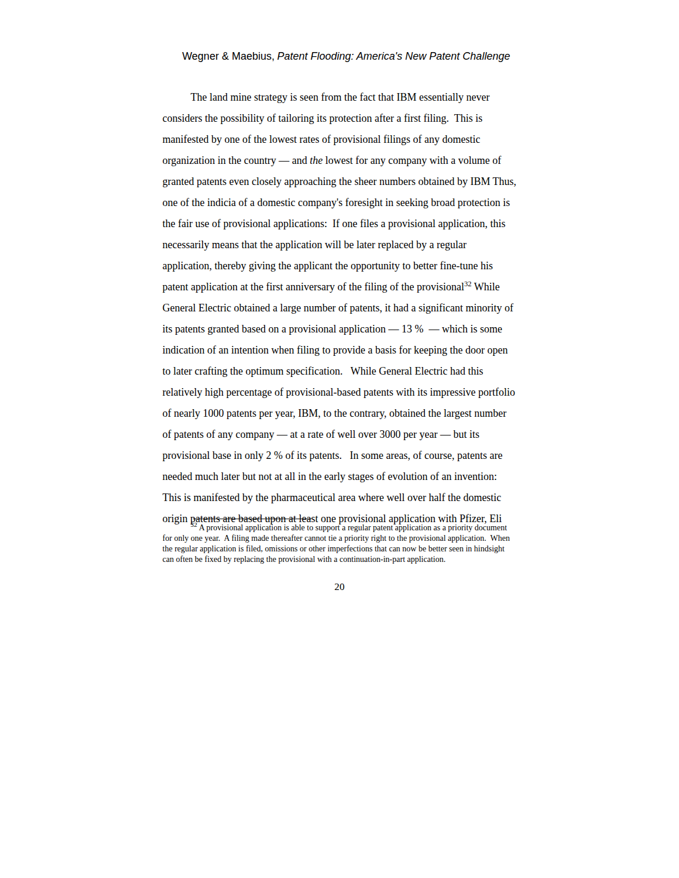Wegner & Maebius, Patent Flooding: America's New Patent Challenge
The land mine strategy is seen from the fact that IBM essentially never considers the possibility of tailoring its protection after a first filing. This is manifested by one of the lowest rates of provisional filings of any domestic organization in the country — and the lowest for any company with a volume of granted patents even closely approaching the sheer numbers obtained by IBM Thus, one of the indicia of a domestic company's foresight in seeking broad protection is the fair use of provisional applications: If one files a provisional application, this necessarily means that the application will be later replaced by a regular application, thereby giving the applicant the opportunity to better fine-tune his patent application at the first anniversary of the filing of the provisional32 While General Electric obtained a large number of patents, it had a significant minority of its patents granted based on a provisional application — 13 % — which is some indication of an intention when filing to provide a basis for keeping the door open to later crafting the optimum specification. While General Electric had this relatively high percentage of provisional-based patents with its impressive portfolio of nearly 1000 patents per year, IBM, to the contrary, obtained the largest number of patents of any company — at a rate of well over 3000 per year — but its provisional base in only 2 % of its patents. In some areas, of course, patents are needed much later but not at all in the early stages of evolution of an invention: This is manifested by the pharmaceutical area where well over half the domestic origin patents are based upon at least one provisional application with Pfizer, Eli
32 A provisional application is able to support a regular patent application as a priority document for only one year. A filing made thereafter cannot tie a priority right to the provisional application. When the regular application is filed, omissions or other imperfections that can now be better seen in hindsight can often be fixed by replacing the provisional with a continuation-in-part application.
20